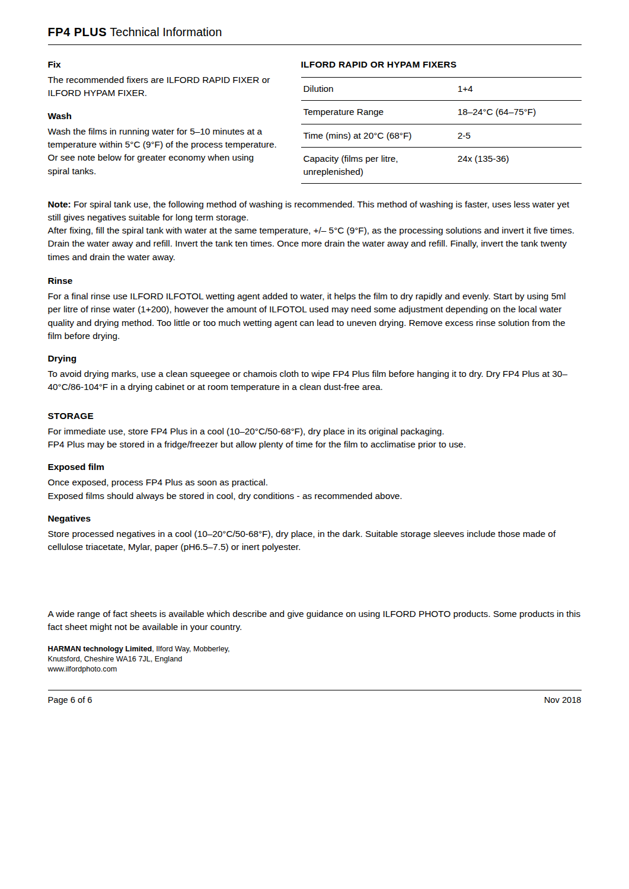FP4 PLUS Technical Information
Fix
The recommended fixers are ILFORD RAPID FIXER or ILFORD HYPAM FIXER.
Wash
Wash the films in running water for 5–10 minutes at a temperature within 5°C (9°F) of the process temperature. Or see note below for greater economy when using spiral tanks.
ILFORD RAPID OR HYPAM FIXERS
| Dilution | 1+4 |
| Temperature Range | 18–24°C (64–75°F) |
| Time (mins) at 20°C (68°F) | 2-5 |
| Capacity (films per litre, unreplenished) | 24x (135-36) |
Note: For spiral tank use, the following method of washing is recommended. This method of washing is faster, uses less water yet still gives negatives suitable for long term storage.
After fixing, fill the spiral tank with water at the same temperature, +/– 5°C (9°F), as the processing solutions and invert it five times. Drain the water away and refill. Invert the tank ten times. Once more drain the water away and refill. Finally, invert the tank twenty times and drain the water away.
Rinse
For a final rinse use ILFORD ILFOTOL wetting agent added to water, it helps the film to dry rapidly and evenly. Start by using 5ml per litre of rinse water (1+200), however the amount of ILFOTOL used may need some adjustment depending on the local water quality and drying method. Too little or too much wetting agent can lead to uneven drying. Remove excess rinse solution from the film before drying.
Drying
To avoid drying marks, use a clean squeegee or chamois cloth to wipe FP4 Plus film before hanging it to dry. Dry FP4 Plus at 30–40°C/86-104°F in a drying cabinet or at room temperature in a clean dust-free area.
STORAGE
For immediate use, store FP4 Plus in a cool (10–20°C/50-68°F), dry place in its original packaging.
FP4 Plus may be stored in a fridge/freezer but allow plenty of time for the film to acclimatise prior to use.
Exposed film
Once exposed, process FP4 Plus as soon as practical.
Exposed films should always be stored in cool, dry conditions - as recommended above.
Negatives
Store processed negatives in a cool (10–20°C/50-68°F), dry place, in the dark. Suitable storage sleeves include those made of cellulose triacetate, Mylar, paper (pH6.5–7.5) or inert polyester.
A wide range of fact sheets is available which describe and give guidance on using ILFORD PHOTO products. Some products in this fact sheet might not be available in your country.
HARMAN technology Limited, Ilford Way, Mobberley,
Knutsford, Cheshire WA16 7JL, England
www.ilfordphoto.com
Page 6 of 6 Nov 2018